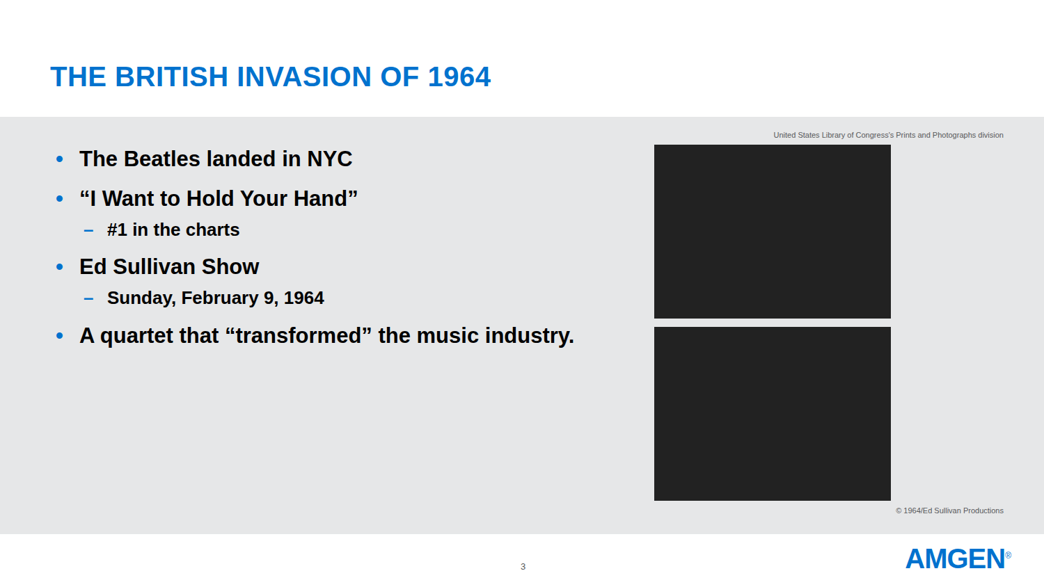THE BRITISH INVASION OF 1964
United States Library of Congress's Prints and Photographs division
© 1964/Ed Sullivan Productions
The Beatles landed in NYC
“I Want to Hold Your Hand”
#1 in the charts
Ed Sullivan Show
Sunday, February 9, 1964
A quartet that “transformed” the music industry.
3
AMGEN®